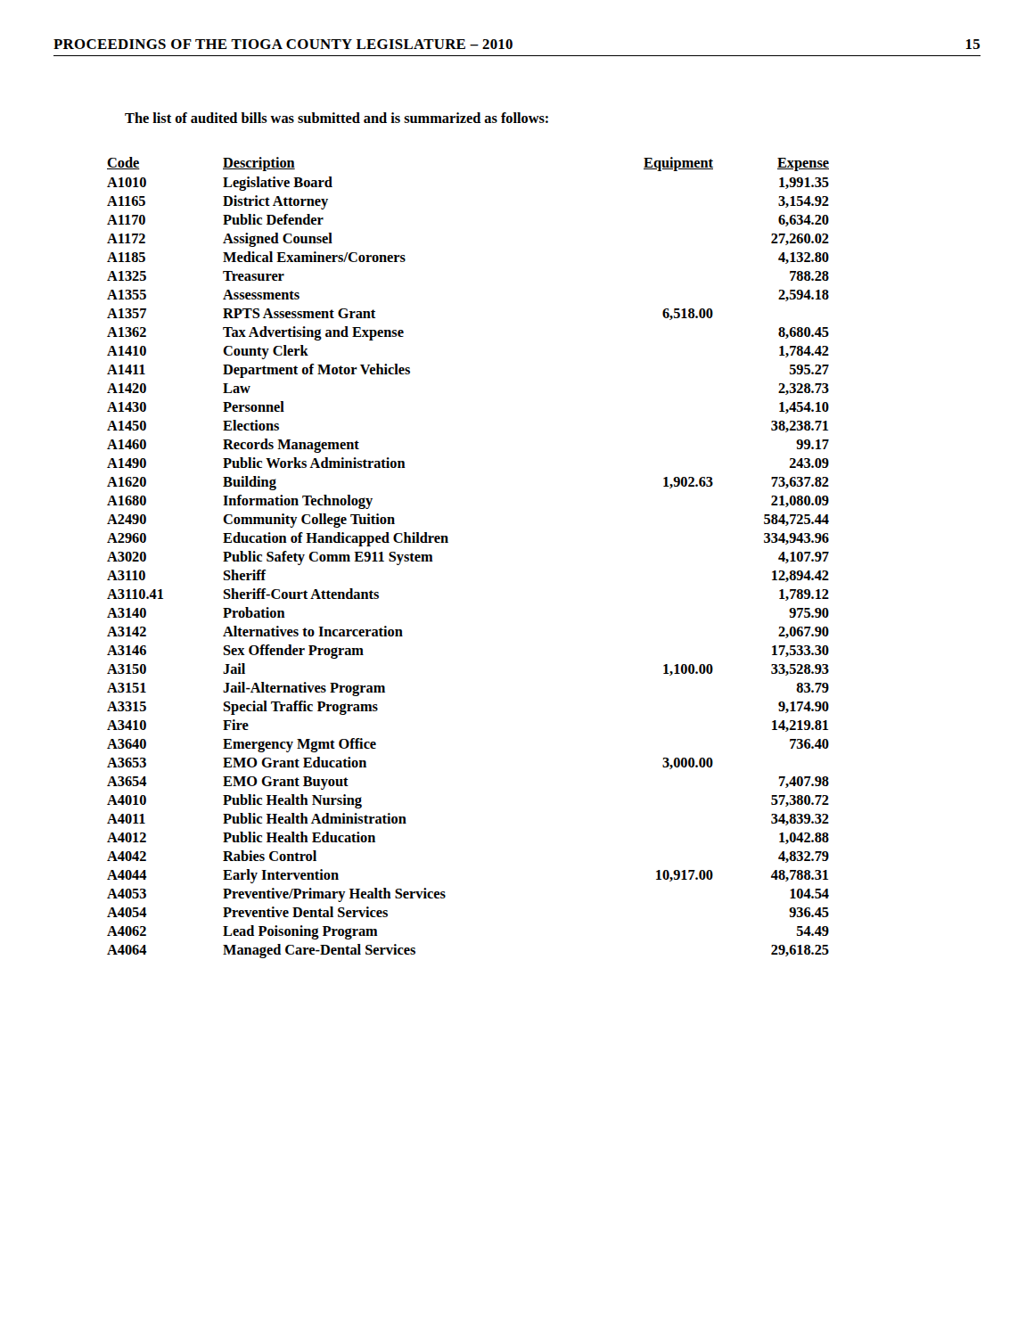Proceedings of the Tioga County Legislature – 2010 15
The list of audited bills was submitted and is summarized as follows:
| Code | Description | Equipment | Expense |
| --- | --- | --- | --- |
| A1010 | Legislative Board | | 1,991.35 |
| A1165 | District Attorney | | 3,154.92 |
| A1170 | Public Defender | | 6,634.20 |
| A1172 | Assigned Counsel | | 27,260.02 |
| A1185 | Medical Examiners/Coroners | | 4,132.80 |
| A1325 | Treasurer | | 788.28 |
| A1355 | Assessments | | 2,594.18 |
| A1357 | RPTS Assessment Grant | 6,518.00 | |
| A1362 | Tax Advertising and Expense | | 8,680.45 |
| A1410 | County Clerk | | 1,784.42 |
| A1411 | Department of Motor Vehicles | | 595.27 |
| A1420 | Law | | 2,328.73 |
| A1430 | Personnel | | 1,454.10 |
| A1450 | Elections | | 38,238.71 |
| A1460 | Records Management | | 99.17 |
| A1490 | Public Works Administration | | 243.09 |
| A1620 | Building | 1,902.63 | 73,637.82 |
| A1680 | Information Technology | | 21,080.09 |
| A2490 | Community College Tuition | | 584,725.44 |
| A2960 | Education of Handicapped Children | | 334,943.96 |
| A3020 | Public Safety Comm E911 System | | 4,107.97 |
| A3110 | Sheriff | | 12,894.42 |
| A3110.41 | Sheriff-Court Attendants | | 1,789.12 |
| A3140 | Probation | | 975.90 |
| A3142 | Alternatives to Incarceration | | 2,067.90 |
| A3146 | Sex Offender Program | | 17,533.30 |
| A3150 | Jail | 1,100.00 | 33,528.93 |
| A3151 | Jail-Alternatives Program | | 83.79 |
| A3315 | Special Traffic Programs | | 9,174.90 |
| A3410 | Fire | | 14,219.81 |
| A3640 | Emergency Mgmt Office | | 736.40 |
| A3653 | EMO Grant Education | 3,000.00 | |
| A3654 | EMO Grant Buyout | | 7,407.98 |
| A4010 | Public Health Nursing | | 57,380.72 |
| A4011 | Public Health Administration | | 34,839.32 |
| A4012 | Public Health Education | | 1,042.88 |
| A4042 | Rabies Control | | 4,832.79 |
| A4044 | Early Intervention | 10,917.00 | 48,788.31 |
| A4053 | Preventive/Primary Health Services | | 104.54 |
| A4054 | Preventive Dental Services | | 936.45 |
| A4062 | Lead Poisoning Program | | 54.49 |
| A4064 | Managed Care-Dental Services | | 29,618.25 |